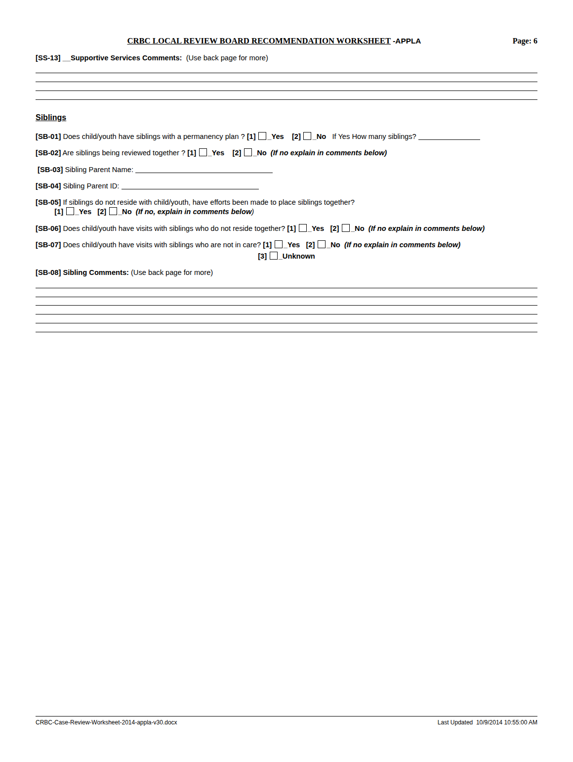Page: 6 CRBC LOCAL REVIEW BOARD RECOMMENDATION WORKSHEET -APPLA
[SS-13] __Supportive Services Comments: (Use back page for more)
Siblings
[SB-01] Does child/youth have siblings with a permanency plan ? [1] _Yes [2] _No If Yes How many siblings?
[SB-02] Are siblings being reviewed together ? [1] _Yes [2] _No (If no explain in comments below)
[SB-03] Sibling Parent Name:
[SB-04] Sibling Parent ID:
[SB-05] If siblings do not reside with child/youth, have efforts been made to place siblings together?
[1] _Yes [2] _No (If no, explain in comments below)
[SB-06] Does child/youth have visits with siblings who do not reside together? [1] _Yes [2] _No (If no explain in comments below)
[SB-07] Does child/youth have visits with siblings who are not in care? [1] _Yes [2] _No (If no explain in comments below)
[3] _Unknown
[SB-08] Sibling Comments: (Use back page for more)
CRBC-Case-Review-Worksheet-2014-appla-v30.docx Last Updated 10/9/2014 10:55:00 AM